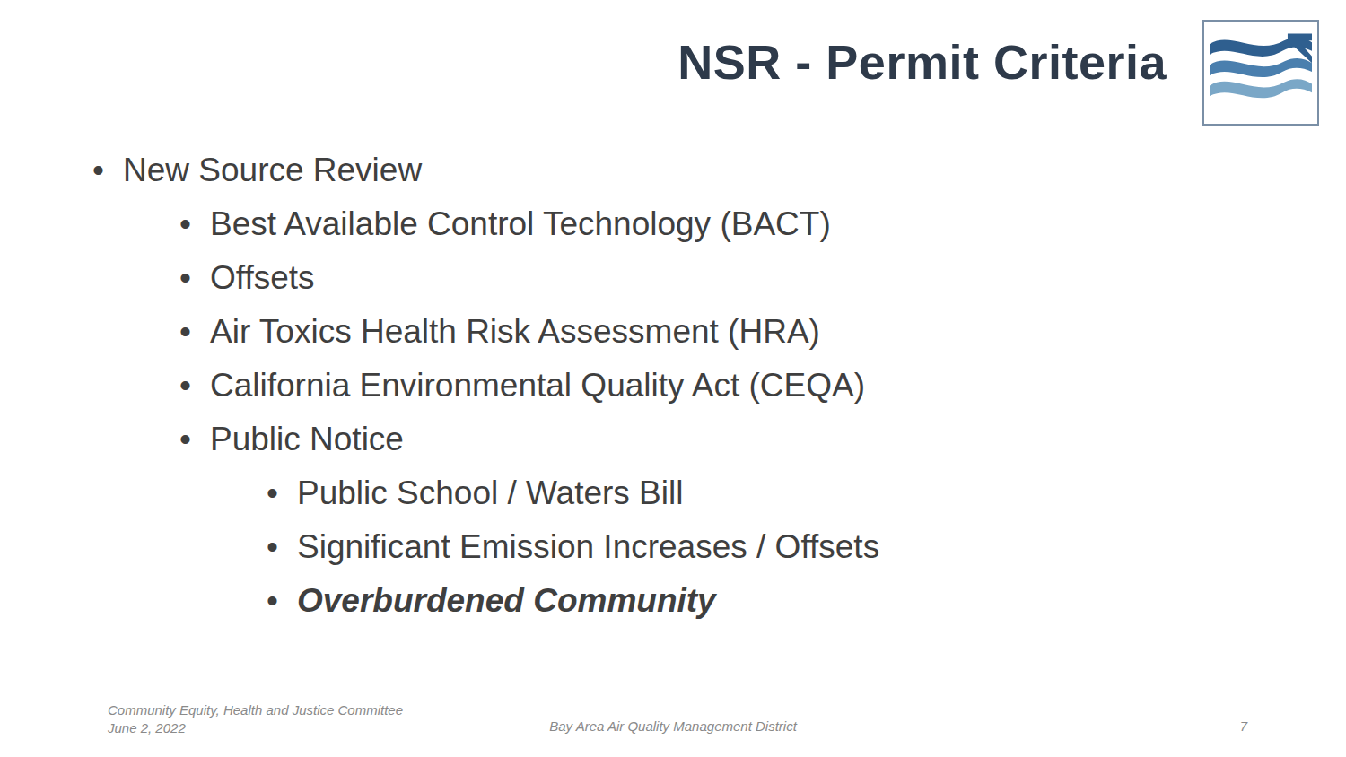NSR - Permit Criteria
New Source Review
Best Available Control Technology (BACT)
Offsets
Air Toxics Health Risk Assessment (HRA)
California Environmental Quality Act (CEQA)
Public Notice
Public School / Waters Bill
Significant Emission Increases / Offsets
Overburdened Community
Community Equity, Health and Justice Committee
June 2, 2022
Bay Area Air Quality Management District
7